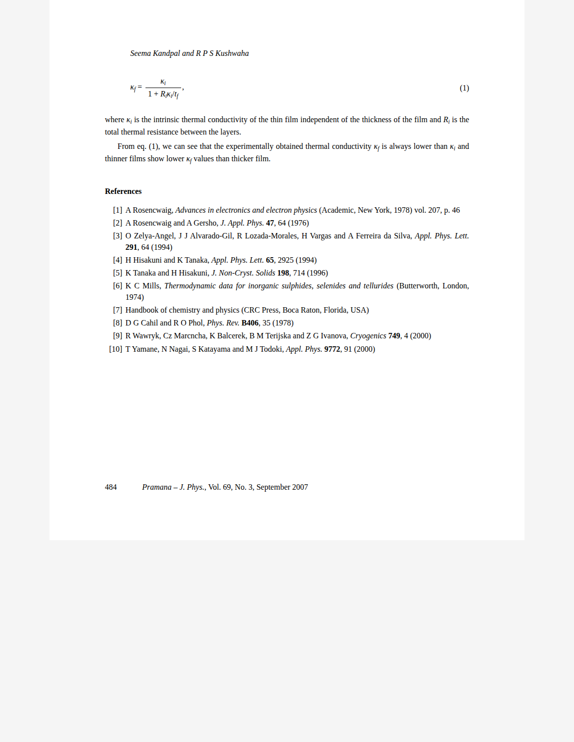Seema Kandpal and R P S Kushwaha
κf = κi 1 + Riκi/tf ,
(1)
where κi is the intrinsic thermal conductivity of the thin film independent of the thickness of the film and Ri is the total thermal resistance between the layers.
From eq. (1), we can see that the experimentally obtained thermal conductivity κf is always lower than κi and thinner films show lower κf values than thicker film.
References
[1] A Rosencwaig, Advances in electronics and electron physics (Academic, New York, 1978) vol. 207, p. 46
[2] A Rosencwaig and A Gersho, J. Appl. Phys. 47, 64 (1976)
[3] O Zelya-Angel, J J Alvarado-Gil, R Lozada-Morales, H Vargas and A Ferreira da Silva, Appl. Phys. Lett. 291, 64 (1994)
[4] H Hisakuni and K Tanaka, Appl. Phys. Lett. 65, 2925 (1994)
[5] K Tanaka and H Hisakuni, J. Non-Cryst. Solids 198, 714 (1996)
[6] K C Mills, Thermodynamic data for inorganic sulphides, selenides and tellurides (Butterworth, London, 1974)
[7] Handbook of chemistry and physics (CRC Press, Boca Raton, Florida, USA)
[8] D G Cahil and R O Phol, Phys. Rev. B406, 35 (1978)
[9] R Wawryk, Cz Marcncha, K Balcerek, B M Terijska and Z G Ivanova, Cryogenics 749, 4 (2000)
[10] T Yamane, N Nagai, S Katayama and M J Todoki, Appl. Phys. 9772, 91 (2000)
484 Pramana – J. Phys., Vol. 69, No. 3, September 2007